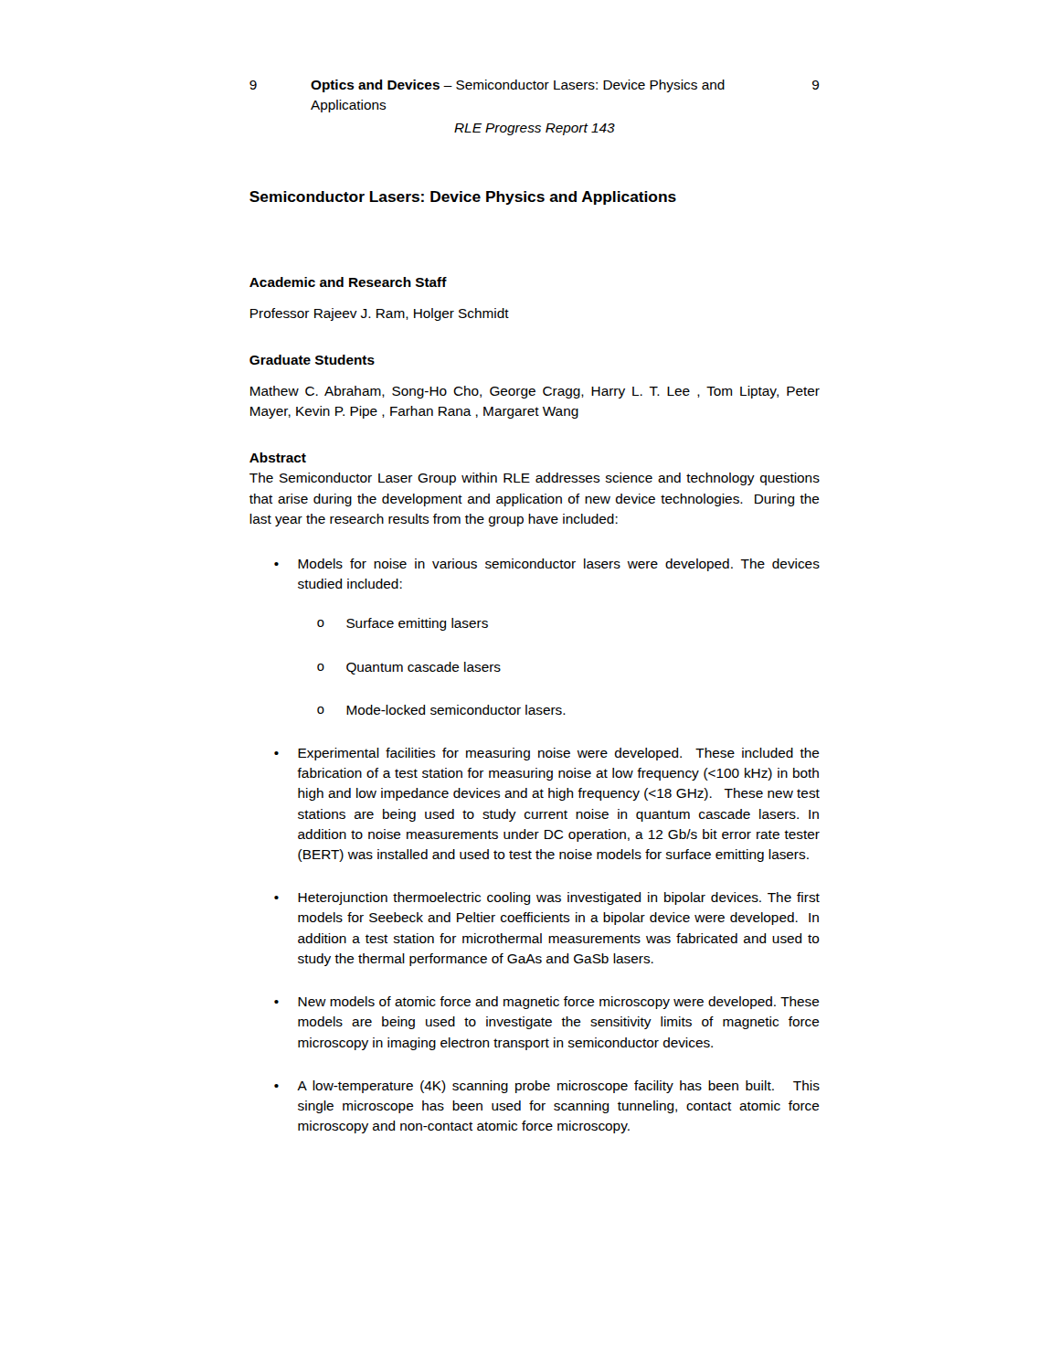9
Optics and Devices – Semiconductor Lasers: Device Physics and Applications
9
RLE Progress Report 143
Semiconductor Lasers: Device Physics and Applications
Academic and Research Staff
Professor Rajeev J. Ram, Holger Schmidt
Graduate Students
Mathew C. Abraham, Song-Ho Cho, George Cragg, Harry L. T. Lee , Tom Liptay, Peter Mayer, Kevin P. Pipe , Farhan Rana , Margaret Wang
Abstract
The Semiconductor Laser Group within RLE addresses science and technology questions that arise during the development and application of new device technologies. During the last year the research results from the group have included:
Models for noise in various semiconductor lasers were developed. The devices studied included:
Surface emitting lasers
Quantum cascade lasers
Mode-locked semiconductor lasers.
Experimental facilities for measuring noise were developed. These included the fabrication of a test station for measuring noise at low frequency (<100 kHz) in both high and low impedance devices and at high frequency (<18 GHz). These new test stations are being used to study current noise in quantum cascade lasers. In addition to noise measurements under DC operation, a 12 Gb/s bit error rate tester (BERT) was installed and used to test the noise models for surface emitting lasers.
Heterojunction thermoelectric cooling was investigated in bipolar devices. The first models for Seebeck and Peltier coefficients in a bipolar device were developed. In addition a test station for microthermal measurements was fabricated and used to study the thermal performance of GaAs and GaSb lasers.
New models of atomic force and magnetic force microscopy were developed. These models are being used to investigate the sensitivity limits of magnetic force microscopy in imaging electron transport in semiconductor devices.
A low-temperature (4K) scanning probe microscope facility has been built. This single microscope has been used for scanning tunneling, contact atomic force microscopy and non-contact atomic force microscopy.